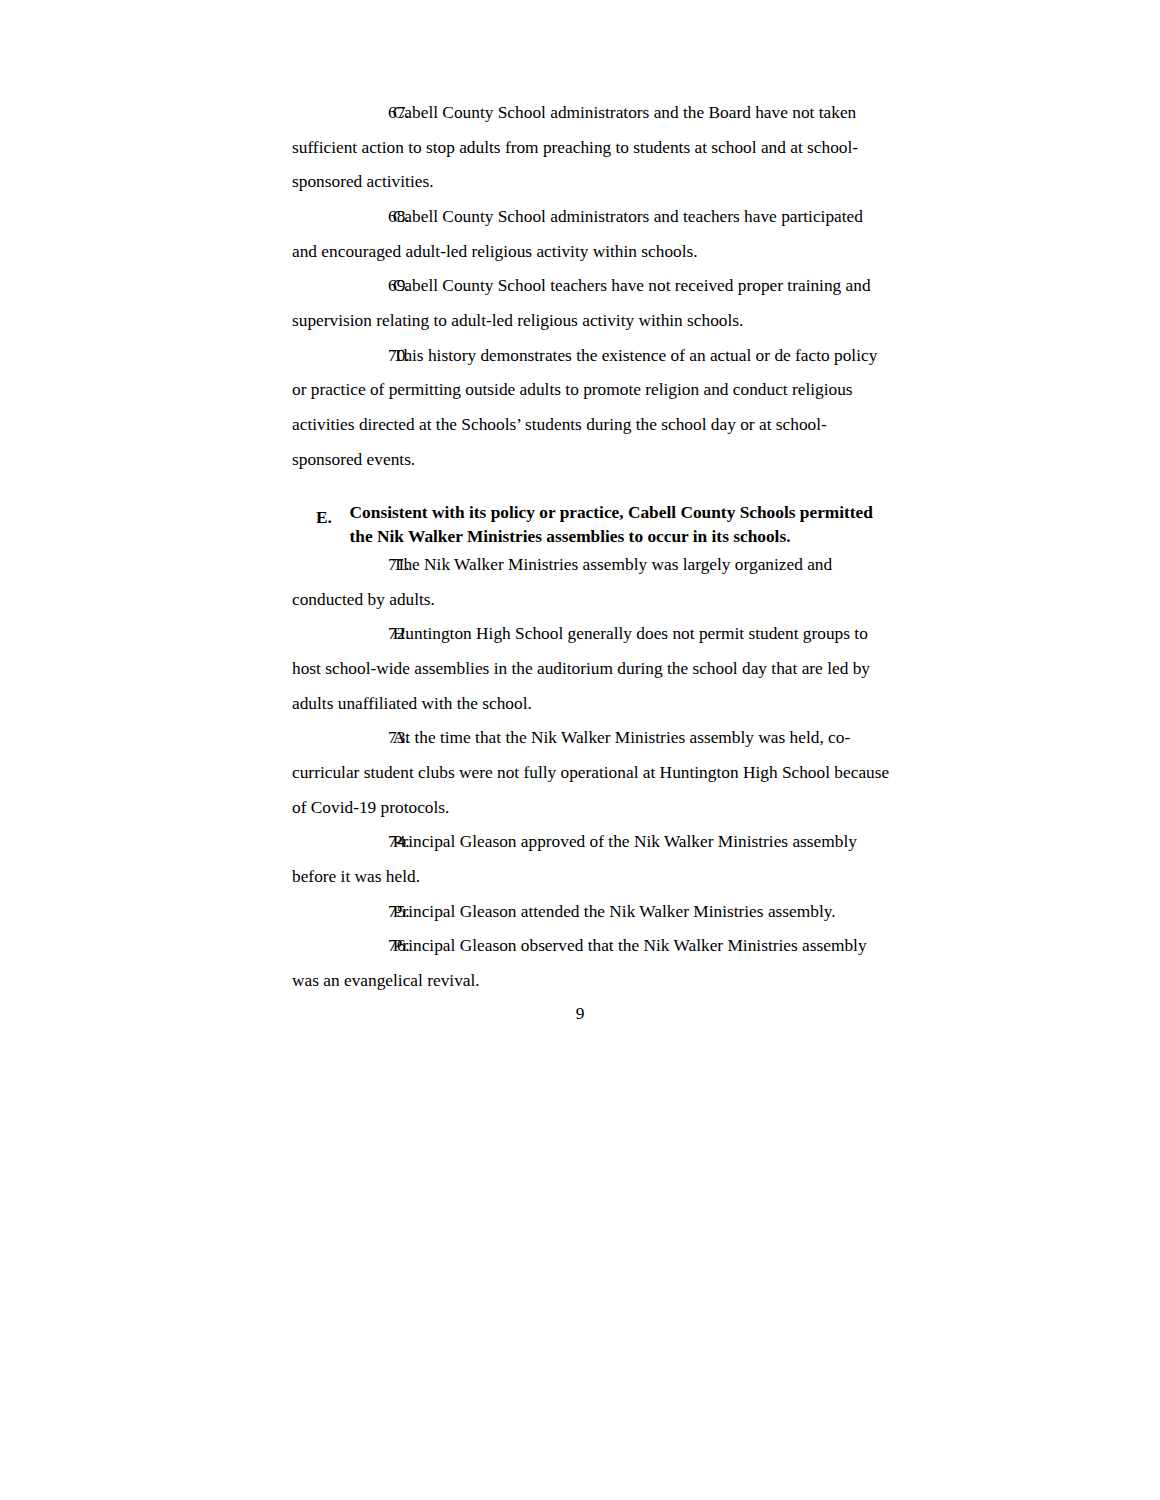67. Cabell County School administrators and the Board have not taken sufficient action to stop adults from preaching to students at school and at school-sponsored activities.
68. Cabell County School administrators and teachers have participated and encouraged adult-led religious activity within schools.
69. Cabell County School teachers have not received proper training and supervision relating to adult-led religious activity within schools.
70. This history demonstrates the existence of an actual or de facto policy or practice of permitting outside adults to promote religion and conduct religious activities directed at the Schools’ students during the school day or at school-sponsored events.
E. Consistent with its policy or practice, Cabell County Schools permitted the Nik Walker Ministries assemblies to occur in its schools.
71. The Nik Walker Ministries assembly was largely organized and conducted by adults.
72. Huntington High School generally does not permit student groups to host school-wide assemblies in the auditorium during the school day that are led by adults unaffiliated with the school.
73. At the time that the Nik Walker Ministries assembly was held, co-curricular student clubs were not fully operational at Huntington High School because of Covid-19 protocols.
74. Principal Gleason approved of the Nik Walker Ministries assembly before it was held.
75. Principal Gleason attended the Nik Walker Ministries assembly.
76. Principal Gleason observed that the Nik Walker Ministries assembly was an evangelical revival.
9